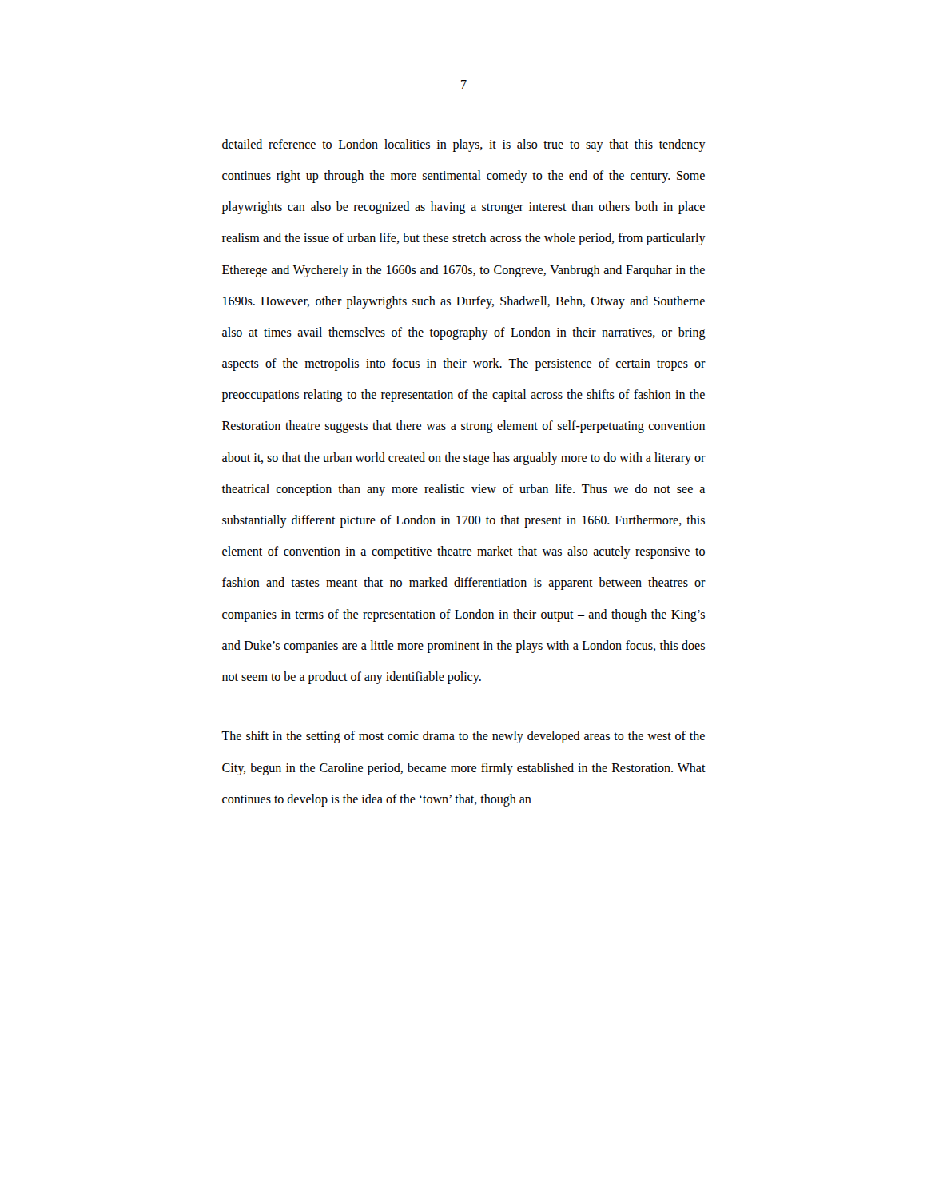7
detailed reference to London localities in plays, it is also true to say that this tendency continues right up through the more sentimental comedy to the end of the century. Some playwrights can also be recognized as having a stronger interest than others both in place realism and the issue of urban life, but these stretch across the whole period, from particularly Etherege and Wycherely in the 1660s and 1670s, to Congreve, Vanbrugh and Farquhar in the 1690s. However, other playwrights such as Durfey, Shadwell, Behn, Otway and Southerne also at times avail themselves of the topography of London in their narratives, or bring aspects of the metropolis into focus in their work. The persistence of certain tropes or preoccupations relating to the representation of the capital across the shifts of fashion in the Restoration theatre suggests that there was a strong element of self-perpetuating convention about it, so that the urban world created on the stage has arguably more to do with a literary or theatrical conception than any more realistic view of urban life. Thus we do not see a substantially different picture of London in 1700 to that present in 1660. Furthermore, this element of convention in a competitive theatre market that was also acutely responsive to fashion and tastes meant that no marked differentiation is apparent between theatres or companies in terms of the representation of London in their output – and though the King’s and Duke’s companies are a little more prominent in the plays with a London focus, this does not seem to be a product of any identifiable policy.
The shift in the setting of most comic drama to the newly developed areas to the west of the City, begun in the Caroline period, became more firmly established in the Restoration. What continues to develop is the idea of the ‘town’ that, though an